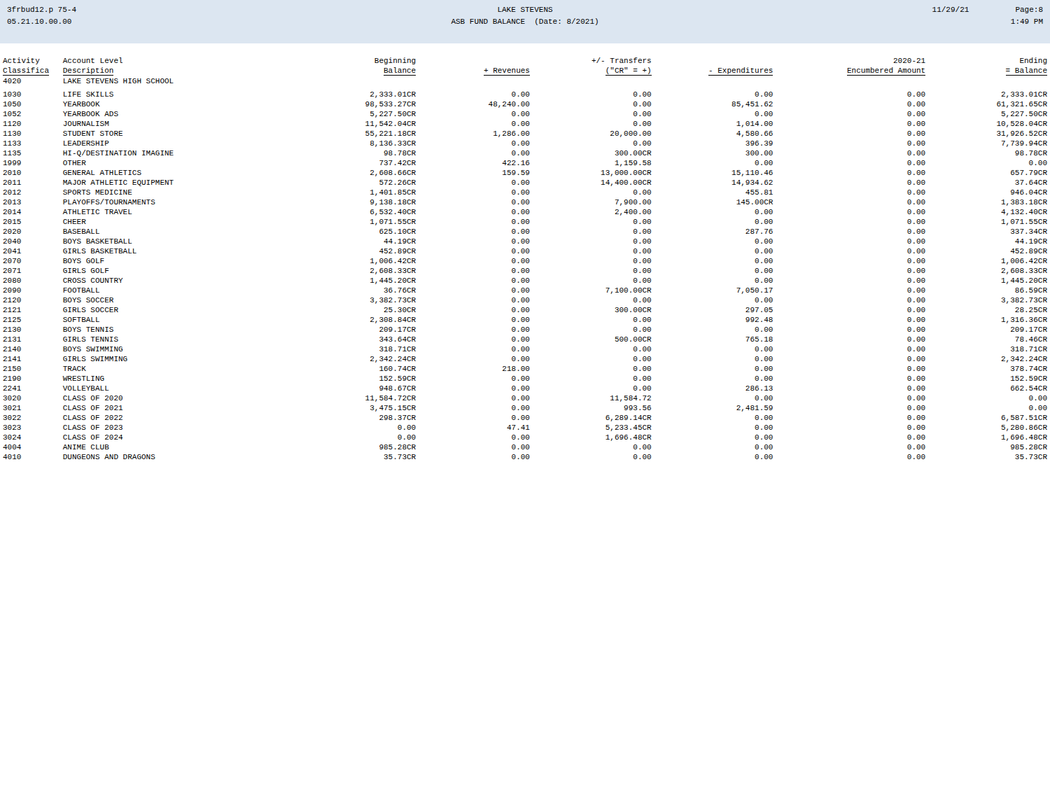3frbud12.p 75-4
05.21.10.00.00
LAKE STEVENS
ASB FUND BALANCE (Date: 8/2021)
11/29/21 Page:8
1:49 PM
| Activity | Account Level | Beginning | | +/- Transfers | | 2020-21 | Ending |
| --- | --- | --- | --- | --- | --- | --- | --- |
| Classifica | Description | Balance | + Revenues | ("CR" = +) | - Expenditures | Encumbered Amount | = Balance |
| 4020 | LAKE STEVENS HIGH SCHOOL |
| 1030 | LIFE SKILLS | 2,333.01CR | 0.00 | 0.00 | 0.00 | 0.00 | 2,333.01CR |
| 1050 | YEARBOOK | 98,533.27CR | 48,240.00 | 0.00 | 85,451.62 | 0.00 | 61,321.65CR |
| 1052 | YEARBOOK ADS | 5,227.50CR | 0.00 | 0.00 | 0.00 | 0.00 | 5,227.50CR |
| 1120 | JOURNALISM | 11,542.04CR | 0.00 | 0.00 | 1,014.00 | 0.00 | 10,528.04CR |
| 1130 | STUDENT STORE | 55,221.18CR | 1,286.00 | 20,000.00 | 4,580.66 | 0.00 | 31,926.52CR |
| 1133 | LEADERSHIP | 8,136.33CR | 0.00 | 0.00 | 396.39 | 0.00 | 7,739.94CR |
| 1135 | HI-Q/DESTINATION IMAGINE | 98.78CR | 0.00 | 300.00CR | 300.00 | 0.00 | 98.78CR |
| 1999 | OTHER | 737.42CR | 422.16 | 1,159.58 | 0.00 | 0.00 | 0.00 |
| 2010 | GENERAL ATHLETICS | 2,608.66CR | 159.59 | 13,000.00CR | 15,110.46 | 0.00 | 657.79CR |
| 2011 | MAJOR ATHLETIC EQUIPMENT | 572.26CR | 0.00 | 14,400.00CR | 14,934.62 | 0.00 | 37.64CR |
| 2012 | SPORTS MEDICINE | 1,401.85CR | 0.00 | 0.00 | 455.81 | 0.00 | 946.04CR |
| 2013 | PLAYOFFS/TOURNAMENTS | 9,138.18CR | 0.00 | 7,900.00 | 145.00CR | 0.00 | 1,383.18CR |
| 2014 | ATHLETIC TRAVEL | 6,532.40CR | 0.00 | 2,400.00 | 0.00 | 0.00 | 4,132.40CR |
| 2015 | CHEER | 1,071.55CR | 0.00 | 0.00 | 0.00 | 0.00 | 1,071.55CR |
| 2020 | BASEBALL | 625.10CR | 0.00 | 0.00 | 287.76 | 0.00 | 337.34CR |
| 2040 | BOYS BASKETBALL | 44.19CR | 0.00 | 0.00 | 0.00 | 0.00 | 44.19CR |
| 2041 | GIRLS BASKETBALL | 452.89CR | 0.00 | 0.00 | 0.00 | 0.00 | 452.89CR |
| 2070 | BOYS GOLF | 1,006.42CR | 0.00 | 0.00 | 0.00 | 0.00 | 1,006.42CR |
| 2071 | GIRLS GOLF | 2,608.33CR | 0.00 | 0.00 | 0.00 | 0.00 | 2,608.33CR |
| 2080 | CROSS COUNTRY | 1,445.20CR | 0.00 | 0.00 | 0.00 | 0.00 | 1,445.20CR |
| 2090 | FOOTBALL | 36.76CR | 0.00 | 7,100.00CR | 7,050.17 | 0.00 | 86.59CR |
| 2120 | BOYS SOCCER | 3,382.73CR | 0.00 | 0.00 | 0.00 | 0.00 | 3,382.73CR |
| 2121 | GIRLS SOCCER | 25.30CR | 0.00 | 300.00CR | 297.05 | 0.00 | 28.25CR |
| 2125 | SOFTBALL | 2,308.84CR | 0.00 | 0.00 | 992.48 | 0.00 | 1,316.36CR |
| 2130 | BOYS TENNIS | 209.17CR | 0.00 | 0.00 | 0.00 | 0.00 | 209.17CR |
| 2131 | GIRLS TENNIS | 343.64CR | 0.00 | 500.00CR | 765.18 | 0.00 | 78.46CR |
| 2140 | BOYS SWIMMING | 318.71CR | 0.00 | 0.00 | 0.00 | 0.00 | 318.71CR |
| 2141 | GIRLS SWIMMING | 2,342.24CR | 0.00 | 0.00 | 0.00 | 0.00 | 2,342.24CR |
| 2150 | TRACK | 160.74CR | 218.00 | 0.00 | 0.00 | 0.00 | 378.74CR |
| 2190 | WRESTLING | 152.59CR | 0.00 | 0.00 | 0.00 | 0.00 | 152.59CR |
| 2241 | VOLLEYBALL | 948.67CR | 0.00 | 0.00 | 286.13 | 0.00 | 662.54CR |
| 3020 | CLASS OF 2020 | 11,584.72CR | 0.00 | 11,584.72 | 0.00 | 0.00 | 0.00 |
| 3021 | CLASS OF 2021 | 3,475.15CR | 0.00 | 993.56 | 2,481.59 | 0.00 | 0.00 |
| 3022 | CLASS OF 2022 | 298.37CR | 0.00 | 6,289.14CR | 0.00 | 0.00 | 6,587.51CR |
| 3023 | CLASS OF 2023 | 0.00 | 47.41 | 5,233.45CR | 0.00 | 0.00 | 5,280.86CR |
| 3024 | CLASS OF 2024 | 0.00 | 0.00 | 1,696.48CR | 0.00 | 0.00 | 1,696.48CR |
| 4004 | ANIME CLUB | 985.28CR | 0.00 | 0.00 | 0.00 | 0.00 | 985.28CR |
| 4010 | DUNGEONS AND DRAGONS | 35.73CR | 0.00 | 0.00 | 0.00 | 0.00 | 35.73CR |